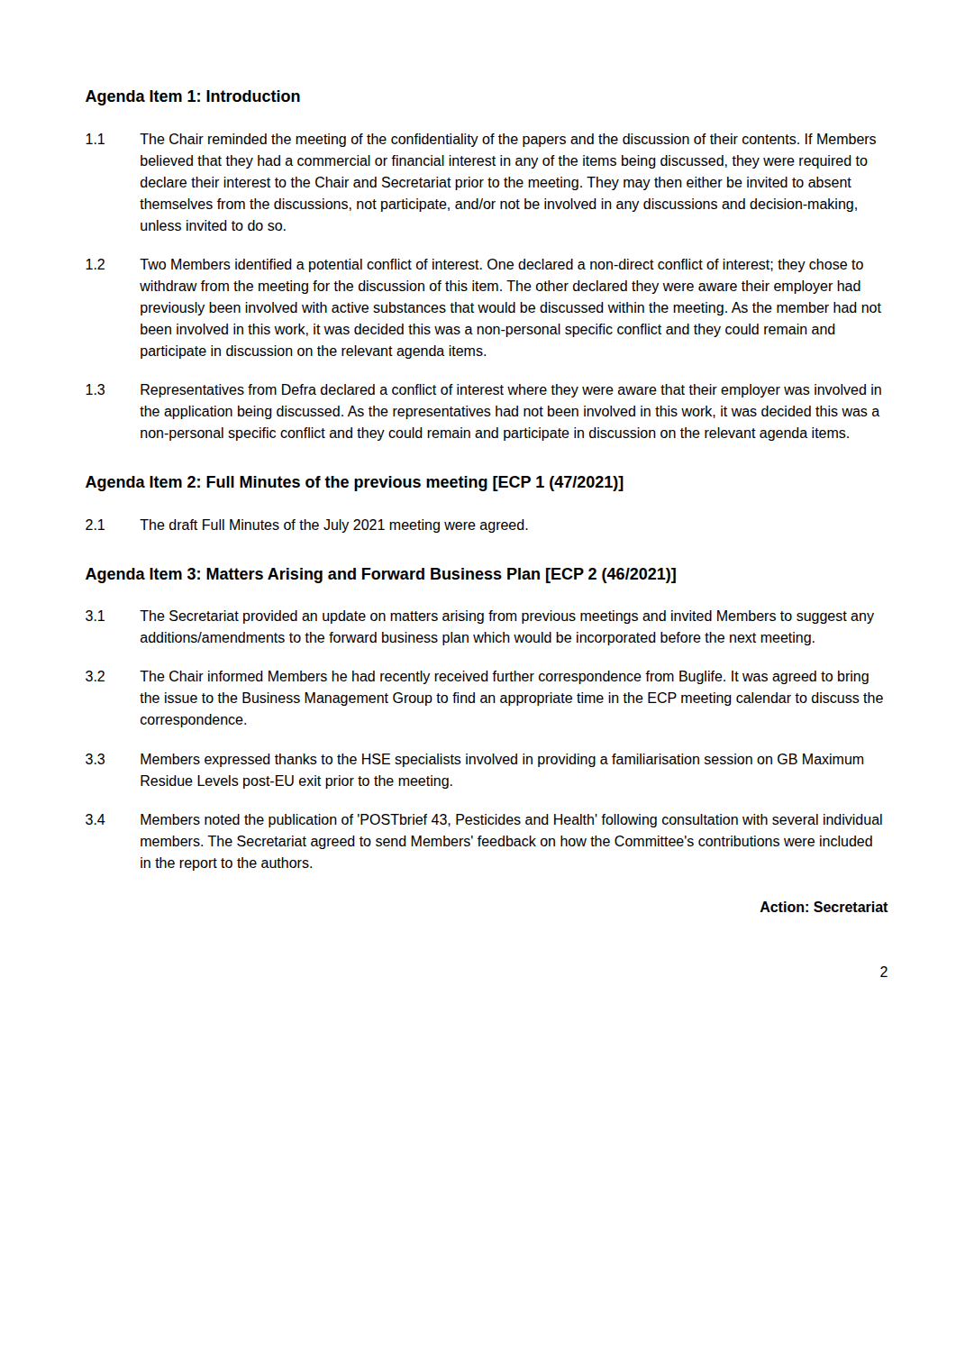Agenda Item 1: Introduction
1.1
The Chair reminded the meeting of the confidentiality of the papers and the discussion of their contents. If Members believed that they had a commercial or financial interest in any of the items being discussed, they were required to declare their interest to the Chair and Secretariat prior to the meeting. They may then either be invited to absent themselves from the discussions, not participate, and/or not be involved in any discussions and decision-making, unless invited to do so.
1.2
Two Members identified a potential conflict of interest. One declared a non-direct conflict of interest; they chose to withdraw from the meeting for the discussion of this item. The other declared they were aware their employer had previously been involved with active substances that would be discussed within the meeting. As the member had not been involved in this work, it was decided this was a non-personal specific conflict and they could remain and participate in discussion on the relevant agenda items.
1.3
Representatives from Defra declared a conflict of interest where they were aware that their employer was involved in the application being discussed. As the representatives had not been involved in this work, it was decided this was a non-personal specific conflict and they could remain and participate in discussion on the relevant agenda items.
Agenda Item 2: Full Minutes of the previous meeting [ECP 1 (47/2021)]
2.1
The draft Full Minutes of the July 2021 meeting were agreed.
Agenda Item 3: Matters Arising and Forward Business Plan [ECP 2 (46/2021)]
3.1
The Secretariat provided an update on matters arising from previous meetings and invited Members to suggest any additions/amendments to the forward business plan which would be incorporated before the next meeting.
3.2
The Chair informed Members he had recently received further correspondence from Buglife. It was agreed to bring the issue to the Business Management Group to find an appropriate time in the ECP meeting calendar to discuss the correspondence.
3.3
Members expressed thanks to the HSE specialists involved in providing a familiarisation session on GB Maximum Residue Levels post-EU exit prior to the meeting.
3.4
Members noted the publication of 'POSTbrief 43, Pesticides and Health' following consultation with several individual members. The Secretariat agreed to send Members' feedback on how the Committee's contributions were included in the report to the authors.
Action: Secretariat
2